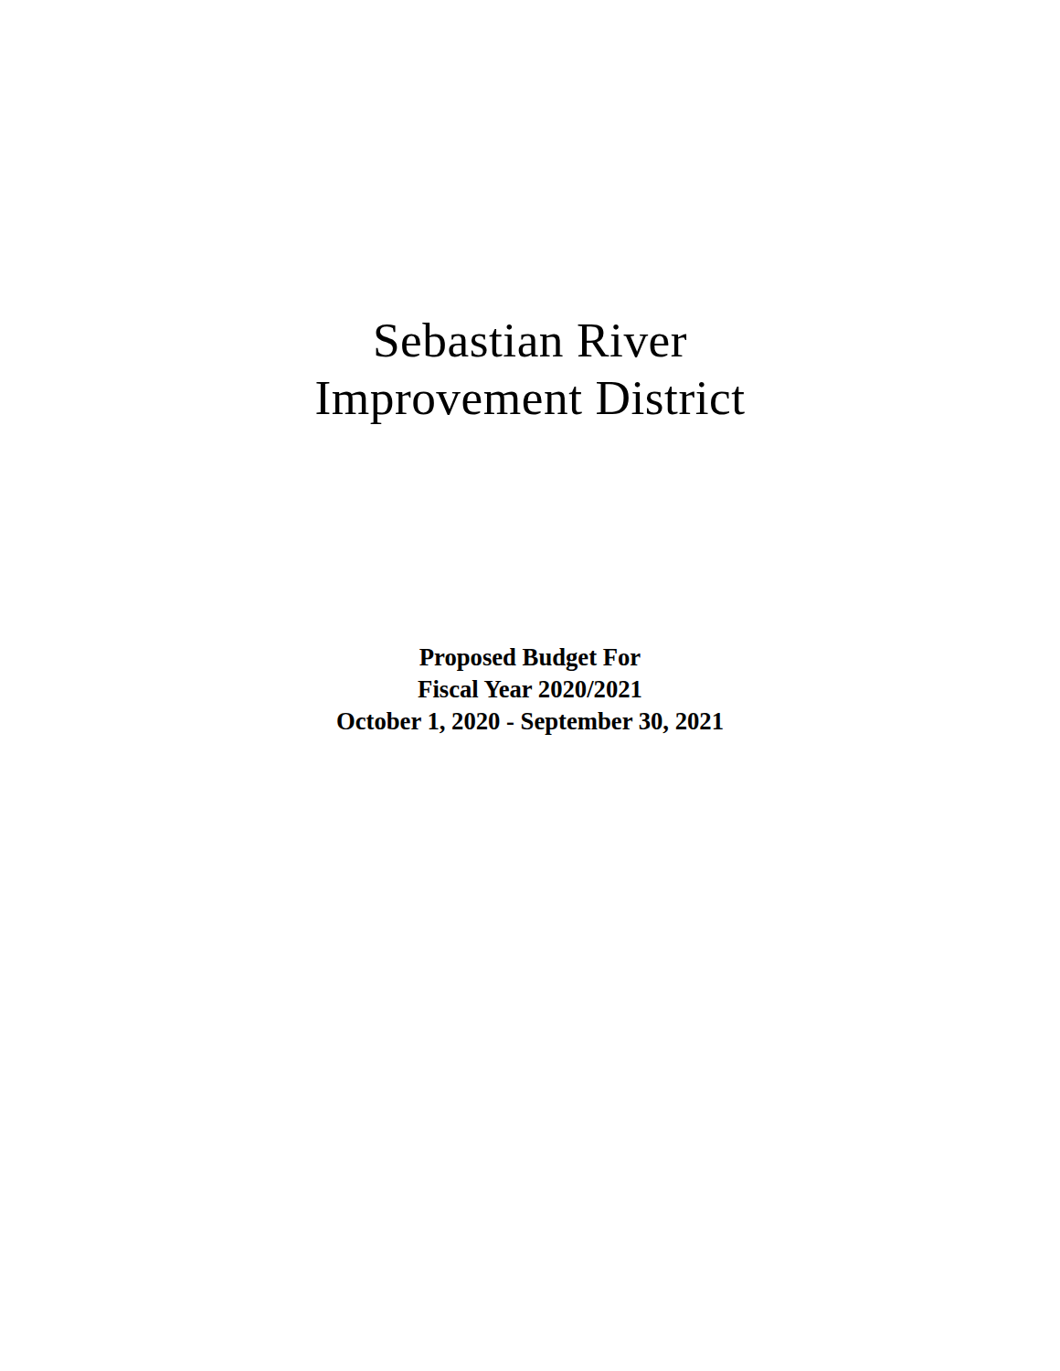Sebastian River
Improvement District
Proposed Budget For
Fiscal Year 2020/2021
October 1, 2020 - September 30, 2021